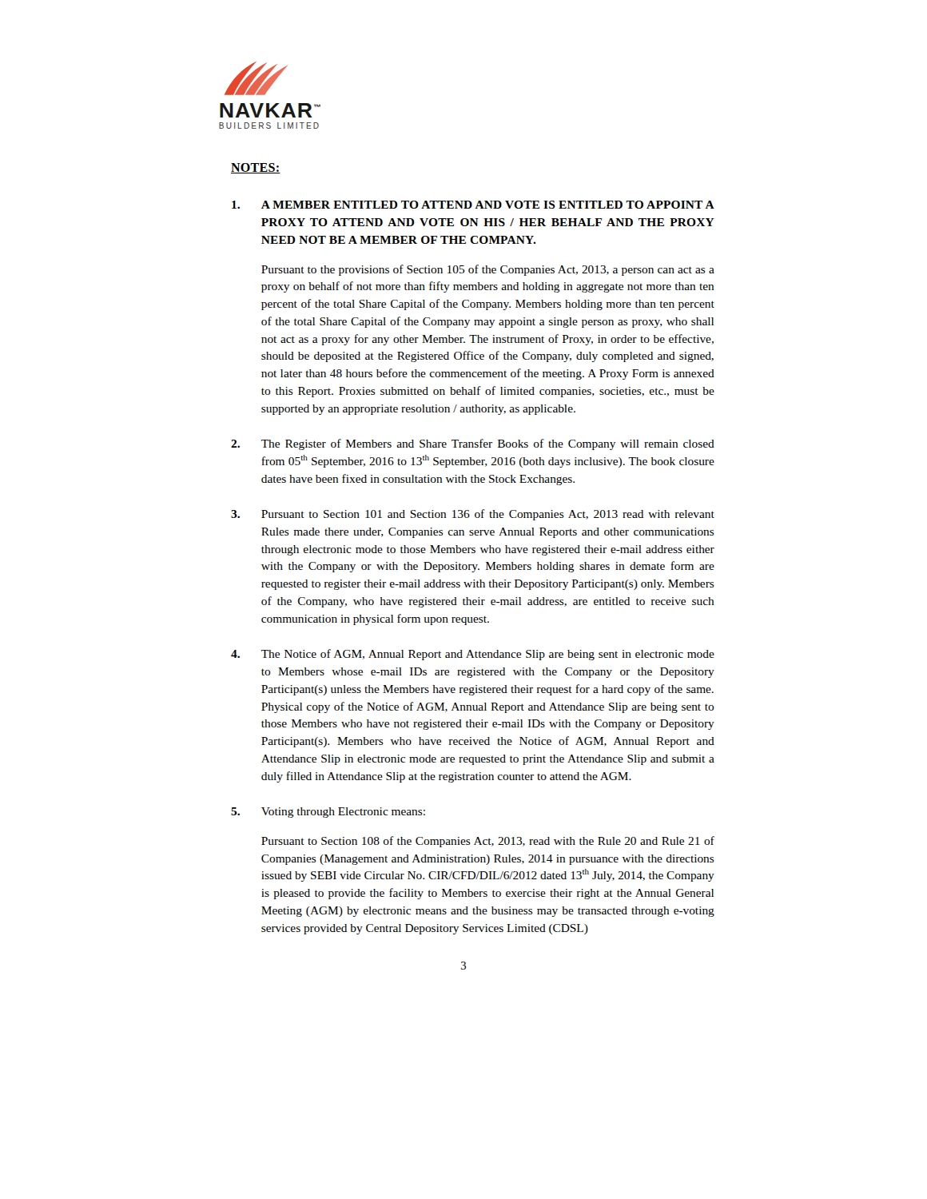NAVKAR™
BUILDERS LIMITED
NOTES:
A MEMBER ENTITLED TO ATTEND AND VOTE IS ENTITLED TO APPOINT A PROXY TO ATTEND AND VOTE ON HIS / HER BEHALF AND THE PROXY NEED NOT BE A MEMBER OF THE COMPANY.
Pursuant to the provisions of Section 105 of the Companies Act, 2013, a person can act as a proxy on behalf of not more than fifty members and holding in aggregate not more than ten percent of the total Share Capital of the Company. Members holding more than ten percent of the total Share Capital of the Company may appoint a single person as proxy, who shall not act as a proxy for any other Member. The instrument of Proxy, in order to be effective, should be deposited at the Registered Office of the Company, duly completed and signed, not later than 48 hours before the commencement of the meeting. A Proxy Form is annexed to this Report. Proxies submitted on behalf of limited companies, societies, etc., must be supported by an appropriate resolution / authority, as applicable.
The Register of Members and Share Transfer Books of the Company will remain closed from 05th September, 2016 to 13th September, 2016 (both days inclusive). The book closure dates have been fixed in consultation with the Stock Exchanges.
Pursuant to Section 101 and Section 136 of the Companies Act, 2013 read with relevant Rules made there under, Companies can serve Annual Reports and other communications through electronic mode to those Members who have registered their e-mail address either with the Company or with the Depository. Members holding shares in demate form are requested to register their e-mail address with their Depository Participant(s) only. Members of the Company, who have registered their e-mail address, are entitled to receive such communication in physical form upon request.
The Notice of AGM, Annual Report and Attendance Slip are being sent in electronic mode to Members whose e-mail IDs are registered with the Company or the Depository Participant(s) unless the Members have registered their request for a hard copy of the same. Physical copy of the Notice of AGM, Annual Report and Attendance Slip are being sent to those Members who have not registered their e-mail IDs with the Company or Depository Participant(s). Members who have received the Notice of AGM, Annual Report and Attendance Slip in electronic mode are requested to print the Attendance Slip and submit a duly filled in Attendance Slip at the registration counter to attend the AGM.
Voting through Electronic means:
Pursuant to Section 108 of the Companies Act, 2013, read with the Rule 20 and Rule 21 of Companies (Management and Administration) Rules, 2014 in pursuance with the directions issued by SEBI vide Circular No. CIR/CFD/DIL/6/2012 dated 13th July, 2014, the Company is pleased to provide the facility to Members to exercise their right at the Annual General Meeting (AGM) by electronic means and the business may be transacted through e-voting services provided by Central Depository Services Limited (CDSL)
3